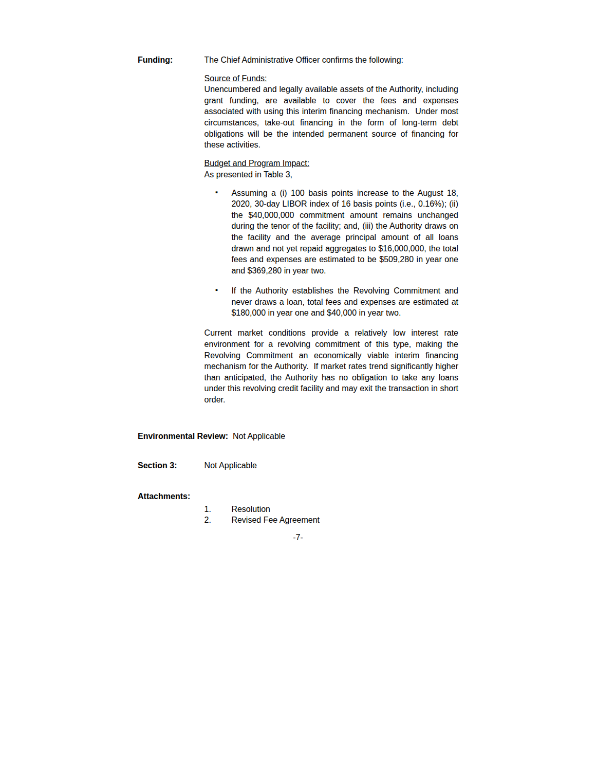Funding:
The Chief Administrative Officer confirms the following:
Source of Funds:
Unencumbered and legally available assets of the Authority, including grant funding, are available to cover the fees and expenses associated with using this interim financing mechanism. Under most circumstances, take-out financing in the form of long-term debt obligations will be the intended permanent source of financing for these activities.
Budget and Program Impact:
As presented in Table 3,
Assuming a (i) 100 basis points increase to the August 18, 2020, 30-day LIBOR index of 16 basis points (i.e., 0.16%); (ii) the $40,000,000 commitment amount remains unchanged during the tenor of the facility; and, (iii) the Authority draws on the facility and the average principal amount of all loans drawn and not yet repaid aggregates to $16,000,000, the total fees and expenses are estimated to be $509,280 in year one and $369,280 in year two.
If the Authority establishes the Revolving Commitment and never draws a loan, total fees and expenses are estimated at $180,000 in year one and $40,000 in year two.
Current market conditions provide a relatively low interest rate environment for a revolving commitment of this type, making the Revolving Commitment an economically viable interim financing mechanism for the Authority. If market rates trend significantly higher than anticipated, the Authority has no obligation to take any loans under this revolving credit facility and may exit the transaction in short order.
Environmental Review: Not Applicable
Section 3:
Not Applicable
Attachments:
1. Resolution
2. Revised Fee Agreement
-7-